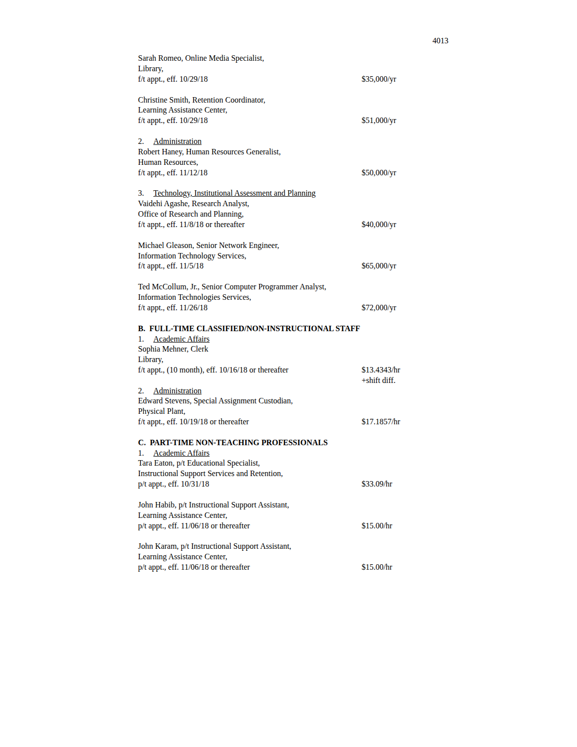4013
| Sarah Romeo, Online Media Specialist, | |
| Library, | |
| f/t appt., eff. 10/29/18 | $35,000/yr |
| Christine Smith, Retention Coordinator, | |
| Learning Assistance Center, | |
| f/t appt., eff. 10/29/18 | $51,000/yr |
| 2. Administration | |
| Robert Haney, Human Resources Generalist, | |
| Human Resources, | |
| f/t appt., eff. 11/12/18 | $50,000/yr |
| 3. Technology, Institutional Assessment and Planning | |
| Vaidehi Agashe, Research Analyst, | |
| Office of Research and Planning, | |
| f/t appt., eff. 11/8/18 or thereafter | $40,000/yr |
| Michael Gleason, Senior Network Engineer, | |
| Information Technology Services, | |
| f/t appt., eff. 11/5/18 | $65,000/yr |
| Ted McCollum, Jr., Senior Computer Programmer Analyst, | |
| Information Technologies Services, | |
| f/t appt., eff. 11/26/18 | $72,000/yr |
| B. FULL-TIME CLASSIFIED/NON-INSTRUCTIONAL STAFF | |
| 1. Academic Affairs | |
| Sophia Mehner, Clerk | |
| Library, | |
| f/t appt., (10 month), eff. 10/16/18 or thereafter | $13.4343/hr +shift diff. |
| 2. Administration | |
| Edward Stevens, Special Assignment Custodian, | |
| Physical Plant, | |
| f/t appt., eff. 10/19/18 or thereafter | $17.1857/hr |
| C. PART-TIME NON-TEACHING PROFESSIONALS | |
| 1. Academic Affairs | |
| Tara Eaton, p/t Educational Specialist, | |
| Instructional Support Services and Retention, | |
| p/t appt., eff. 10/31/18 | $33.09/hr |
| John Habib, p/t Instructional Support Assistant, | |
| Learning Assistance Center, | |
| p/t appt., eff. 11/06/18 or thereafter | $15.00/hr |
| John Karam, p/t Instructional Support Assistant, | |
| Learning Assistance Center, | |
| p/t appt., eff. 11/06/18 or thereafter | $15.00/hr |